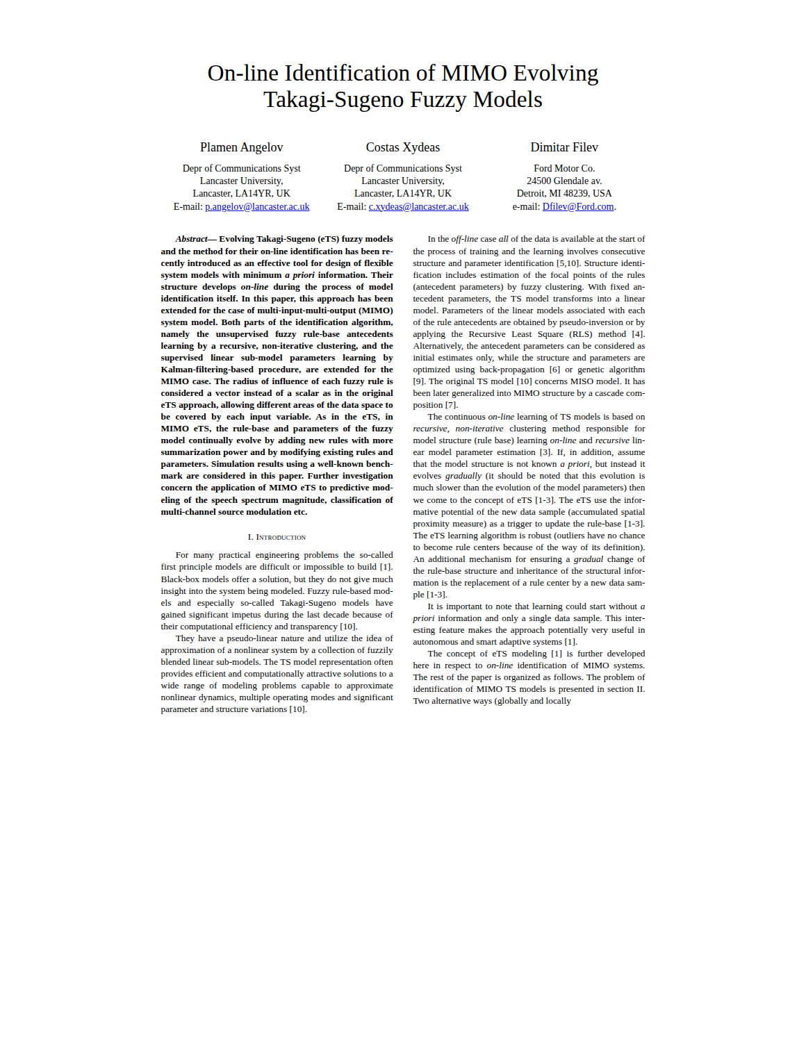On-line Identification of MIMO Evolving Takagi-Sugeno Fuzzy Models
| Plamen Angelov Depr of Communications Syst Lancaster University, Lancaster, LA14YR, UK E-mail: p.angelov@lancaster.ac.uk | Costas Xydeas Depr of Communications Syst Lancaster University, Lancaster, LA14YR, UK E-mail: c.xydeas@lancaster.ac.uk | Dimitar Filev Ford Motor Co. 24500 Glendale av. Detroit, MI 48239, USA e-mail: Dfilev@Ford.com . |
Abstract— Evolving Takagi-Sugeno (eTS) fuzzy models and the method for their on-line identification has been recently introduced as an effective tool for design of flexible system models with minimum a priori information. Their structure develops on-line during the process of model identification itself. In this paper, this approach has been extended for the case of multi-input-multi-output (MIMO) system model. Both parts of the identification algorithm, namely the unsupervised fuzzy rule-base antecedents learning by a recursive, non-iterative clustering, and the supervised linear sub-model parameters learning by Kalman-filtering-based procedure, are extended for the MIMO case. The radius of influence of each fuzzy rule is considered a vector instead of a scalar as in the original eTS approach, allowing different areas of the data space to be covered by each input variable. As in the eTS, in MIMO eTS, the rule-base and parameters of the fuzzy model continually evolve by adding new rules with more summarization power and by modifying existing rules and parameters. Simulation results using a well-known benchmark are considered in this paper. Further investigation concern the application of MIMO eTS to predictive modeling of the speech spectrum magnitude, classification of multi-channel source modulation etc.
I. Introduction
For many practical engineering problems the so-called first principle models are difficult or impossible to build [1]. Black-box models offer a solution, but they do not give much insight into the system being modeled. Fuzzy rule-based models and especially so-called Takagi-Sugeno models have gained significant impetus during the last decade because of their computational efficiency and transparency [10].
They have a pseudo-linear nature and utilize the idea of approximation of a nonlinear system by a collection of fuzzily blended linear sub-models. The TS model representation often provides efficient and computationally attractive solutions to a wide range of modeling problems capable to approximate nonlinear dynamics, multiple operating modes and significant parameter and structure variations [10].
In the off-line case all of the data is available at the start of the process of training and the learning involves consecutive structure and parameter identification [5,10]. Structure identification includes estimation of the focal points of the rules (antecedent parameters) by fuzzy clustering. With fixed antecedent parameters, the TS model transforms into a linear model. Parameters of the linear models associated with each of the rule antecedents are obtained by pseudo-inversion or by applying the Recursive Least Square (RLS) method [4]. Alternatively, the antecedent parameters can be considered as initial estimates only, while the structure and parameters are optimized using back-propagation [6] or genetic algorithm [9]. The original TS model [10] concerns MISO model. It has been later generalized into MIMO structure by a cascade composition [7].
The continuous on-line learning of TS models is based on recursive, non-iterative clustering method responsible for model structure (rule base) learning on-line and recursive linear model parameter estimation [3]. If, in addition, assume that the model structure is not known a priori, but instead it evolves gradually (it should be noted that this evolution is much slower than the evolution of the model parameters) then we come to the concept of eTS [1-3]. The eTS use the informative potential of the new data sample (accumulated spatial proximity measure) as a trigger to update the rule-base [1-3]. The eTS learning algorithm is robust (outliers have no chance to become rule centers because of the way of its definition). An additional mechanism for ensuring a gradual change of the rule-base structure and inheritance of the structural information is the replacement of a rule center by a new data sample [1-3].
It is important to note that learning could start without a priori information and only a single data sample. This interesting feature makes the approach potentially very useful in autonomous and smart adaptive systems [1].
The concept of eTS modeling [1] is further developed here in respect to on-line identification of MIMO systems. The rest of the paper is organized as follows. The problem of identification of MIMO TS models is presented in section II. Two alternative ways (globally and locally